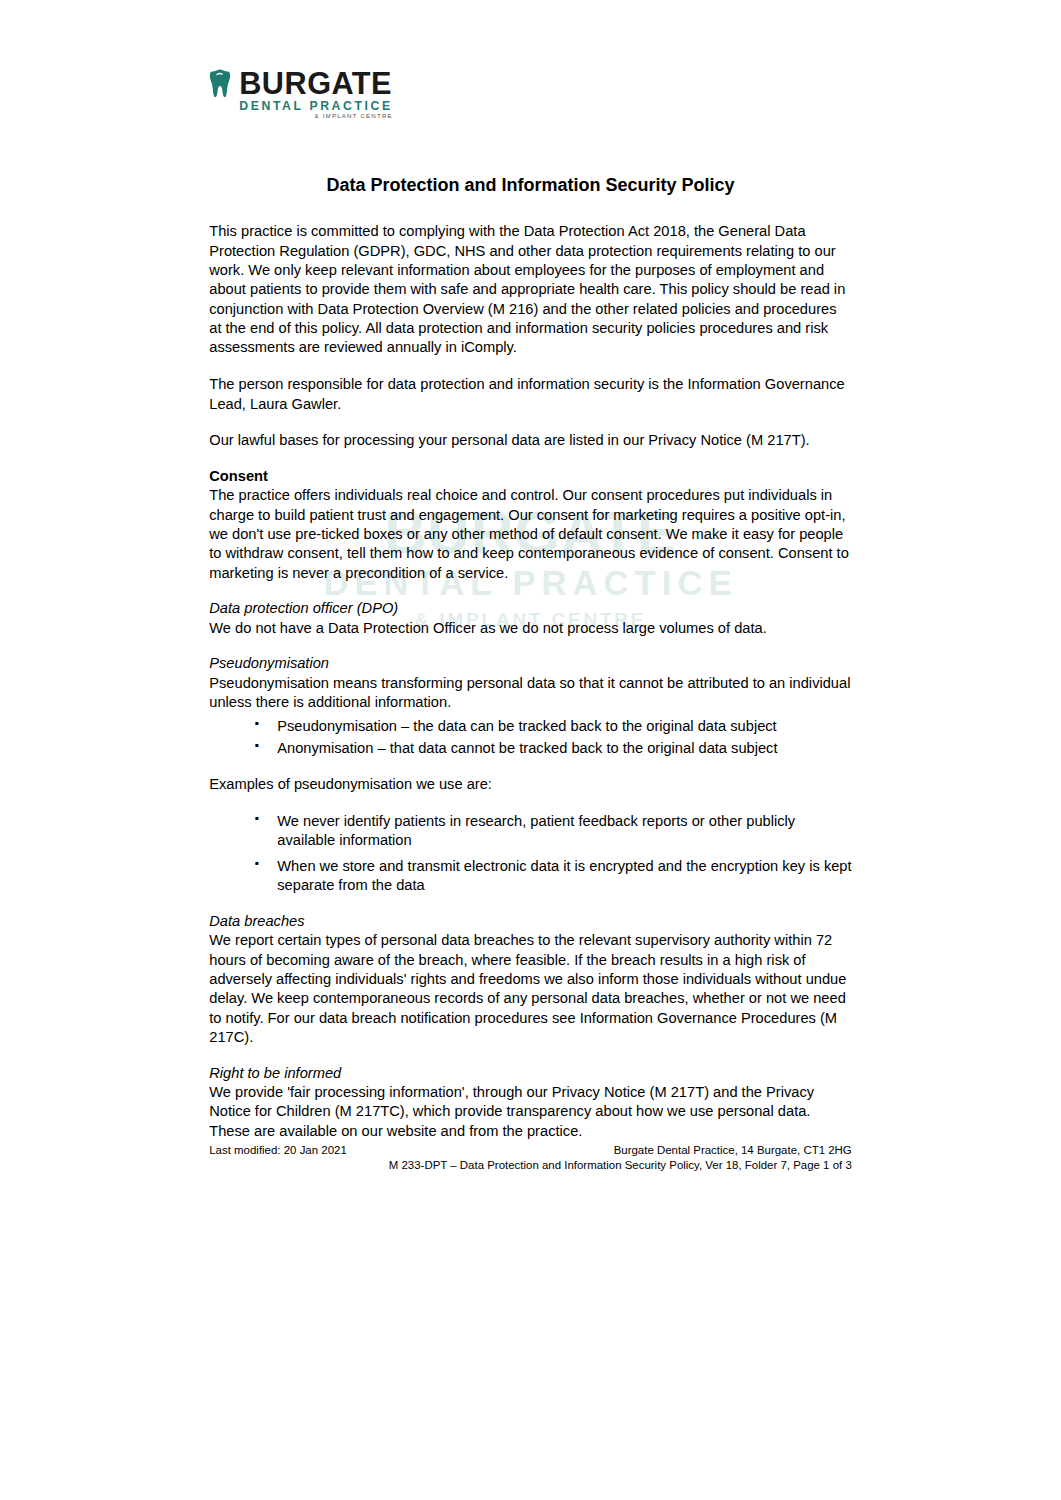BURGATE
DENTAL PRACTICE
& IMPLANT CENTRE
BURGATE
DENTAL PRACTICE
& IMPLANT CENTRE
Data Protection and Information Security Policy
This practice is committed to complying with the Data Protection Act 2018, the General Data Protection Regulation (GDPR), GDC, NHS and other data protection requirements relating to our work. We only keep relevant information about employees for the purposes of employment and about patients to provide them with safe and appropriate health care. This policy should be read in conjunction with Data Protection Overview (M 216) and the other related policies and procedures at the end of this policy. All data protection and information security policies procedures and risk assessments are reviewed annually in iComply.
The person responsible for data protection and information security is the Information Governance Lead, Laura Gawler.
Our lawful bases for processing your personal data are listed in our Privacy Notice (M 217T).
Consent
The practice offers individuals real choice and control. Our consent procedures put individuals in charge to build patient trust and engagement. Our consent for marketing requires a positive opt-in, we don't use pre-ticked boxes or any other method of default consent. We make it easy for people to withdraw consent, tell them how to and keep contemporaneous evidence of consent. Consent to marketing is never a precondition of a service.
Data protection officer (DPO)
We do not have a Data Protection Officer as we do not process large volumes of data.
Pseudonymisation
Pseudonymisation means transforming personal data so that it cannot be attributed to an individual unless there is additional information.
Pseudonymisation – the data can be tracked back to the original data subject
Anonymisation – that data cannot be tracked back to the original data subject
Examples of pseudonymisation we use are:
We never identify patients in research, patient feedback reports or other publicly available information
When we store and transmit electronic data it is encrypted and the encryption key is kept separate from the data
Data breaches
We report certain types of personal data breaches to the relevant supervisory authority within 72 hours of becoming aware of the breach, where feasible. If the breach results in a high risk of adversely affecting individuals' rights and freedoms we also inform those individuals without undue delay. We keep contemporaneous records of any personal data breaches, whether or not we need to notify. For our data breach notification procedures see Information Governance Procedures (M 217C).
Right to be informed
We provide 'fair processing information', through our Privacy Notice (M 217T) and the Privacy Notice for Children (M 217TC), which provide transparency about how we use personal data. These are available on our website and from the practice.
Last modified: 20 Jan 2021
Burgate Dental Practice, 14 Burgate, CT1 2HG
M 233-DPT – Data Protection and Information Security Policy, Ver 18, Folder 7, Page 1 of 3